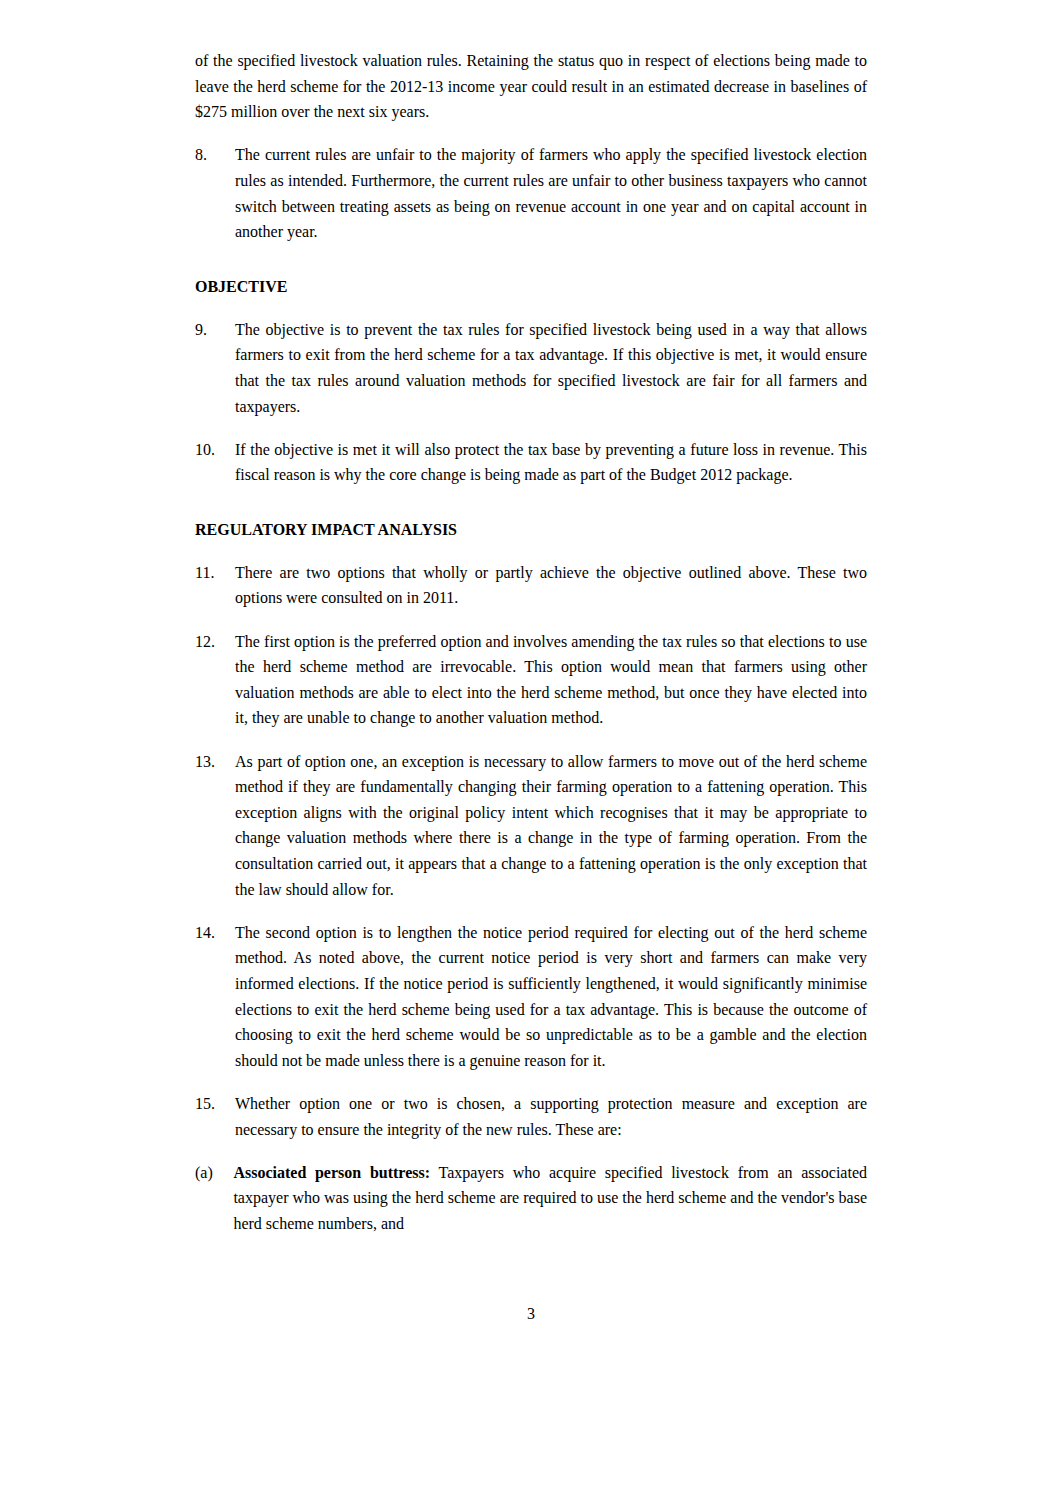of the specified livestock valuation rules. Retaining the status quo in respect of elections being made to leave the herd scheme for the 2012-13 income year could result in an estimated decrease in baselines of $275 million over the next six years.
8.
The current rules are unfair to the majority of farmers who apply the specified livestock election rules as intended. Furthermore, the current rules are unfair to other business taxpayers who cannot switch between treating assets as being on revenue account in one year and on capital account in another year.
Objective
9.
The objective is to prevent the tax rules for specified livestock being used in a way that allows farmers to exit from the herd scheme for a tax advantage. If this objective is met, it would ensure that the tax rules around valuation methods for specified livestock are fair for all farmers and taxpayers.
10.
If the objective is met it will also protect the tax base by preventing a future loss in revenue. This fiscal reason is why the core change is being made as part of the Budget 2012 package.
Regulatory Impact Analysis
11.
There are two options that wholly or partly achieve the objective outlined above. These two options were consulted on in 2011.
12.
The first option is the preferred option and involves amending the tax rules so that elections to use the herd scheme method are irrevocable. This option would mean that farmers using other valuation methods are able to elect into the herd scheme method, but once they have elected into it, they are unable to change to another valuation method.
13.
As part of option one, an exception is necessary to allow farmers to move out of the herd scheme method if they are fundamentally changing their farming operation to a fattening operation. This exception aligns with the original policy intent which recognises that it may be appropriate to change valuation methods where there is a change in the type of farming operation. From the consultation carried out, it appears that a change to a fattening operation is the only exception that the law should allow for.
14.
The second option is to lengthen the notice period required for electing out of the herd scheme method. As noted above, the current notice period is very short and farmers can make very informed elections. If the notice period is sufficiently lengthened, it would significantly minimise elections to exit the herd scheme being used for a tax advantage. This is because the outcome of choosing to exit the herd scheme would be so unpredictable as to be a gamble and the election should not be made unless there is a genuine reason for it.
15.
Whether option one or two is chosen, a supporting protection measure and exception are necessary to ensure the integrity of the new rules. These are:
(a) Associated person buttress: Taxpayers who acquire specified livestock from an associated taxpayer who was using the herd scheme are required to use the herd scheme and the vendor's base herd scheme numbers, and
3